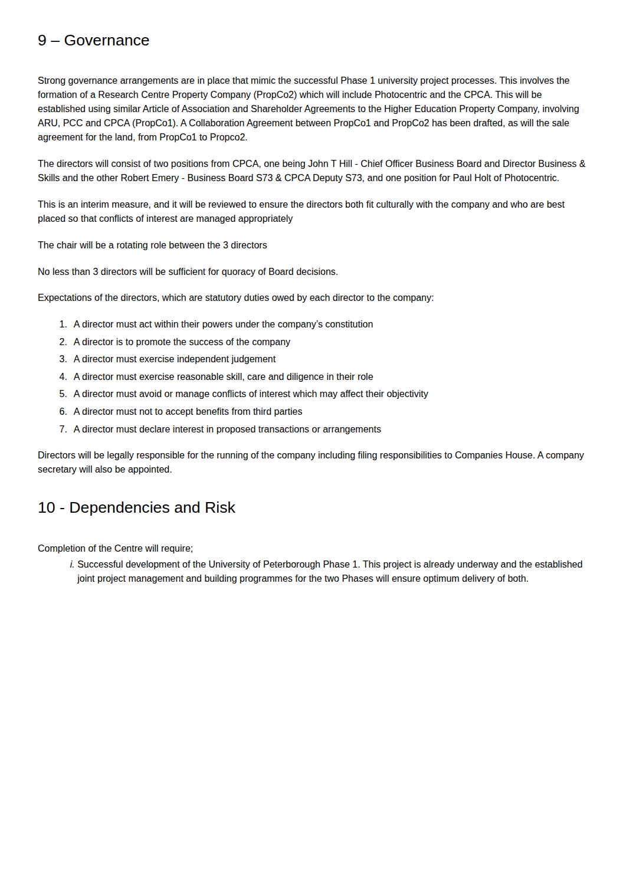9 – Governance
Strong governance arrangements are in place that mimic the successful Phase 1 university project processes. This involves the formation of a Research Centre Property Company (PropCo2) which will include Photocentric and the CPCA. This will be established using similar Article of Association and Shareholder Agreements to the Higher Education Property Company, involving ARU, PCC and CPCA (PropCo1). A Collaboration Agreement between PropCo1 and PropCo2 has been drafted, as will the sale agreement for the land, from PropCo1 to Propco2.
The directors will consist of two positions from CPCA, one being John T Hill - Chief Officer Business Board and Director Business & Skills and the other Robert Emery - Business Board S73 & CPCA Deputy S73, and one position for Paul Holt of Photocentric.
This is an interim measure, and it will be reviewed to ensure the directors both fit culturally with the company and who are best placed so that conflicts of interest are managed appropriately
The chair will be a rotating role between the 3 directors
No less than 3 directors will be sufficient for quoracy of Board decisions.
Expectations of the directors, which are statutory duties owed by each director to the company:
A director must act within their powers under the company’s constitution
A director is to promote the success of the company
A director must exercise independent judgement
A director must exercise reasonable skill, care and diligence in their role
A director must avoid or manage conflicts of interest which may affect their objectivity
A director must not to accept benefits from third parties
A director must declare interest in proposed transactions or arrangements
Directors will be legally responsible for the running of the company including filing responsibilities to Companies House. A company secretary will also be appointed.
10 - Dependencies and Risk
Completion of the Centre will require;
Successful development of the University of Peterborough Phase 1. This project is already underway and the established joint project management and building programmes for the two Phases will ensure optimum delivery of both.